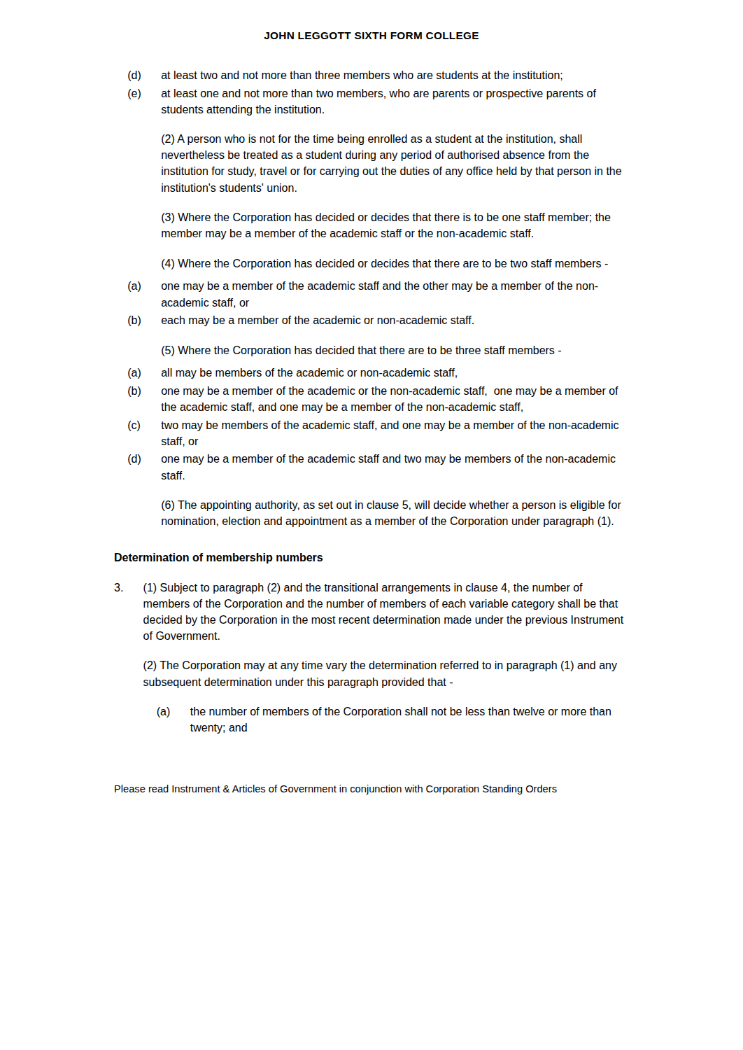JOHN LEGGOTT SIXTH FORM COLLEGE
(d) at least two and not more than three members who are students at the institution;
(e) at least one and not more than two members, who are parents or prospective parents of students attending the institution.
(2) A person who is not for the time being enrolled as a student at the institution, shall nevertheless be treated as a student during any period of authorised absence from the institution for study, travel or for carrying out the duties of any office held by that person in the institution's students' union.
(3) Where the Corporation has decided or decides that there is to be one staff member; the member may be a member of the academic staff or the non-academic staff.
(4) Where the Corporation has decided or decides that there are to be two staff members -
(a) one may be a member of the academic staff and the other may be a member of the non-academic staff, or
(b) each may be a member of the academic or non-academic staff.
(5) Where the Corporation has decided that there are to be three staff members -
(a) all may be members of the academic or non-academic staff,
(b) one may be a member of the academic or the non-academic staff, one may be a member of the academic staff, and one may be a member of the non-academic staff,
(c) two may be members of the academic staff, and one may be a member of the non-academic staff, or
(d) one may be a member of the academic staff and two may be members of the non-academic staff.
(6) The appointing authority, as set out in clause 5, will decide whether a person is eligible for nomination, election and appointment as a member of the Corporation under paragraph (1).
Determination of membership numbers
3.
(1) Subject to paragraph (2) and the transitional arrangements in clause 4, the number of members of the Corporation and the number of members of each variable category shall be that decided by the Corporation in the most recent determination made under the previous Instrument of Government.
(2) The Corporation may at any time vary the determination referred to in paragraph (1) and any subsequent determination under this paragraph provided that -
(a) the number of members of the Corporation shall not be less than twelve or more than twenty; and
Please read Instrument & Articles of Government in conjunction with Corporation Standing Orders